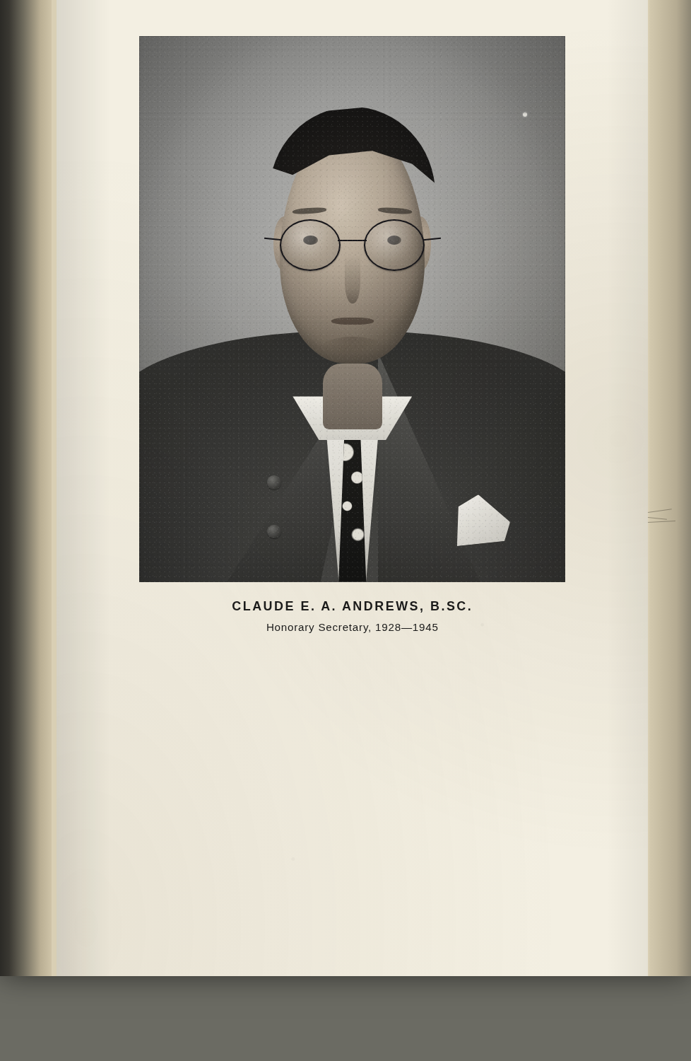Claude E. A. Andrews, B.Sc.
Honorary Secretary, 1928—1945